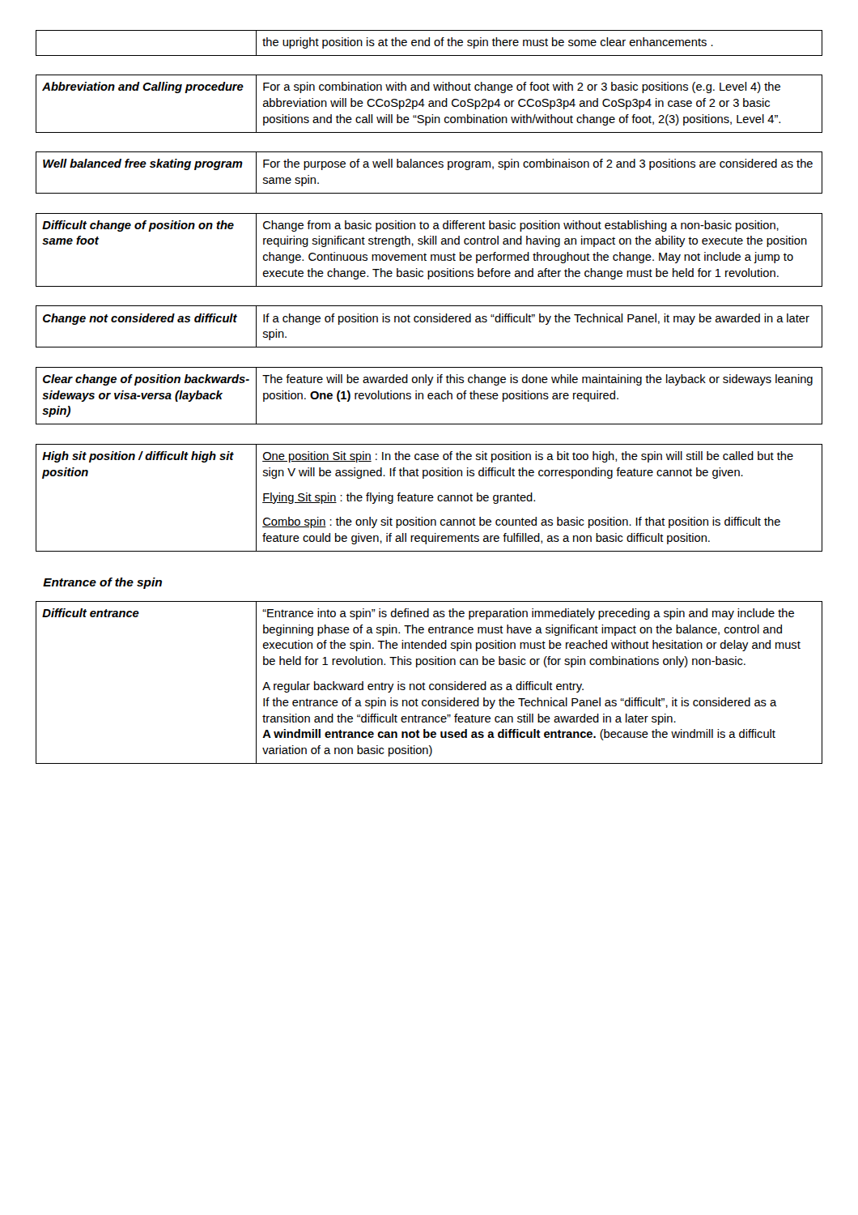| | the upright position is at the end of the spin there must be some clear enhancements . |
| Abbreviation and Calling procedure | For a spin combination with and without change of foot with 2 or 3 basic positions (e.g. Level 4) the abbreviation will be CCoSp2p4 and CoSp2p4 or CCoSp3p4 and CoSp3p4 in case of 2 or 3 basic positions and the call will be “Spin combination with/without change of foot, 2(3) positions, Level 4”. |
| Well balanced free skating program | For the purpose of a well balances program, spin combinaison of 2 and 3 positions are considered as the same spin. |
| Difficult change of position on the same foot | Change from a basic position to a different basic position without establishing a non-basic position, requiring significant strength, skill and control and having an impact on the ability to execute the position change. Continuous movement must be performed throughout the change. May not include a jump to execute the change. The basic positions before and after the change must be held for 1 revolution. |
| Change not considered as difficult | If a change of position is not considered as “difficult” by the Technical Panel, it may be awarded in a later spin. |
| Clear change of position backwards-sideways or visa-versa (layback spin) | The feature will be awarded only if this change is done while maintaining the layback or sideways leaning position. One (1) revolutions in each of these positions are required. |
| High sit position / difficult high sit position | One position Sit spin : In the case of the sit position is a bit too high, the spin will still be called but the sign V will be assigned. If that position is difficult the corresponding feature cannot be given. Flying Sit spin : the flying feature cannot be granted. Combo spin : the only sit position cannot be counted as basic position. If that position is difficult the feature could be given, if all requirements are fulfilled, as a non basic difficult position. |
Entrance of the spin
| Difficult entrance | “Entrance into a spin” is defined as the preparation immediately preceding a spin and may include the beginning phase of a spin. The entrance must have a significant impact on the balance, control and execution of the spin. The intended spin position must be reached without hesitation or delay and must be held for 1 revolution. This position can be basic or (for spin combinations only) non-basic. A regular backward entry is not considered as a difficult entry. If the entrance of a spin is not considered by the Technical Panel as “difficult”, it is considered as a transition and the “difficult entrance” feature can still be awarded in a later spin. A windmill entrance can not be used as a difficult entrance. (because the windmill is a difficult variation of a non basic position) |